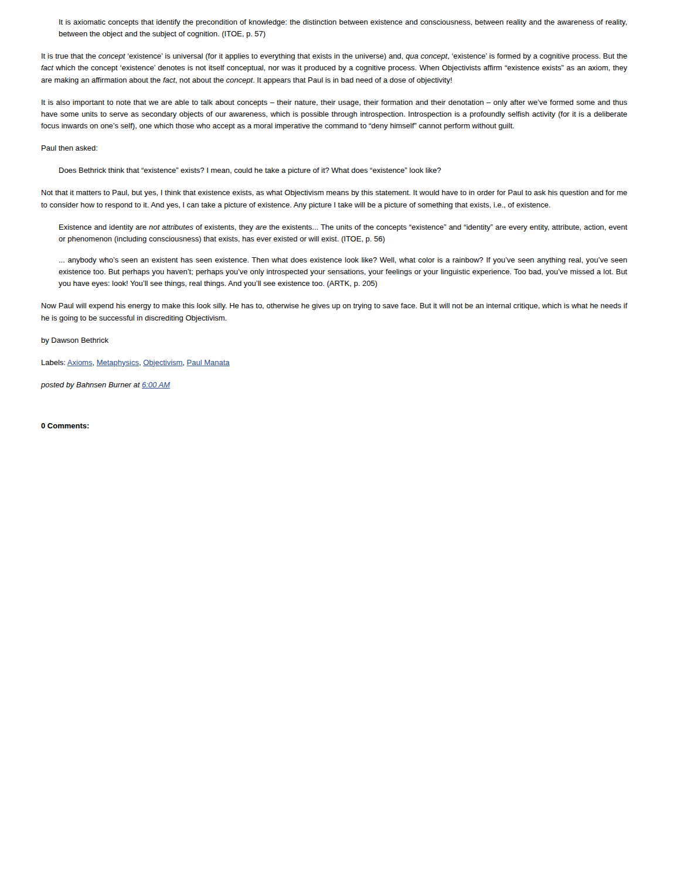It is axiomatic concepts that identify the precondition of knowledge: the distinction between existence and consciousness, between reality and the awareness of reality, between the object and the subject of cognition. (ITOE, p. 57)
It is true that the concept ‘existence’ is universal (for it applies to everything that exists in the universe) and, qua concept, ‘existence’ is formed by a cognitive process. But the fact which the concept ‘existence’ denotes is not itself conceptual, nor was it produced by a cognitive process. When Objectivists affirm “existence exists” as an axiom, they are making an affirmation about the fact, not about the concept. It appears that Paul is in bad need of a dose of objectivity!
It is also important to note that we are able to talk about concepts – their nature, their usage, their formation and their denotation – only after we’ve formed some and thus have some units to serve as secondary objects of our awareness, which is possible through introspection. Introspection is a profoundly selfish activity (for it is a deliberate focus inwards on one’s self), one which those who accept as a moral imperative the command to “deny himself” cannot perform without guilt.
Paul then asked:
Does Bethrick think that “existence” exists? I mean, could he take a picture of it? What does “existence” look like?
Not that it matters to Paul, but yes, I think that existence exists, as what Objectivism means by this statement. It would have to in order for Paul to ask his question and for me to consider how to respond to it. And yes, I can take a picture of existence. Any picture I take will be a picture of something that exists, i.e., of existence.
Existence and identity are not attributes of existents, they are the existents... The units of the concepts “existence” and “identity” are every entity, attribute, action, event or phenomenon (including consciousness) that exists, has ever existed or will exist. (ITOE, p. 56)
... anybody who’s seen an existent has seen existence. Then what does existence look like? Well, what color is a rainbow? If you’ve seen anything real, you’ve seen existence too. But perhaps you haven’t; perhaps you’ve only introspected your sensations, your feelings or your linguistic experience. Too bad, you’ve missed a lot. But you have eyes: look! You’ll see things, real things. And you’ll see existence too. (ARTK, p. 205)
Now Paul will expend his energy to make this look silly. He has to, otherwise he gives up on trying to save face. But it will not be an internal critique, which is what he needs if he is going to be successful in discrediting Objectivism.
by Dawson Bethrick
Labels: Axioms, Metaphysics, Objectivism, Paul Manata
posted by Bahnsen Burner at 6:00 AM
0 Comments: